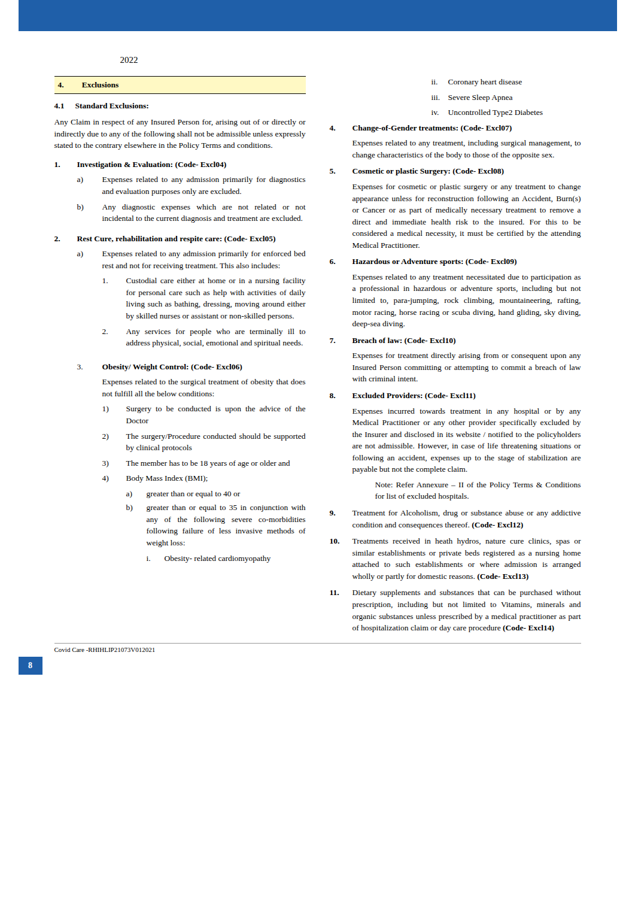2022
4. Exclusions
4.1 Standard Exclusions:
Any Claim in respect of any Insured Person for, arising out of or directly or indirectly due to any of the following shall not be admissible unless expressly stated to the contrary elsewhere in the Policy Terms and conditions.
1.
Investigation & Evaluation: (Code- Excl04)
a)
Expenses related to any admission primarily for diagnostics and evaluation purposes only are excluded.
b)
Any diagnostic expenses which are not related or not incidental to the current diagnosis and treatment are excluded.
2.
Rest Cure, rehabilitation and respite care: (Code- Excl05)
a)
Expenses related to any admission primarily for enforced bed rest and not for receiving treatment. This also includes:
1.
Custodial care either at home or in a nursing facility for personal care such as help with activities of daily living such as bathing, dressing, moving around either by skilled nurses or assistant or non-skilled persons.
2.
Any services for people who are terminally ill to address physical, social, emotional and spiritual needs.
3.
Obesity/ Weight Control: (Code- Excl06)
Expenses related to the surgical treatment of obesity that does not fulfill all the below conditions:
1)
Surgery to be conducted is upon the advice of the Doctor
2)
The surgery/Procedure conducted should be supported by clinical protocols
3)
The member has to be 18 years of age or older and
4)
Body Mass Index (BMI);
a)
greater than or equal to 40 or
b)
greater than or equal to 35 in conjunction with any of the following severe co-morbidities following failure of less invasive methods of weight loss:
i.
Obesity- related cardiomyopathy
ii.
Coronary heart disease
iii.
Severe Sleep Apnea
iv.
Uncontrolled Type2 Diabetes
4.
Change-of-Gender treatments: (Code- Excl07)
Expenses related to any treatment, including surgical management, to change characteristics of the body to those of the opposite sex.
5.
Cosmetic or plastic Surgery: (Code- Excl08)
Expenses for cosmetic or plastic surgery or any treatment to change appearance unless for reconstruction following an Accident, Burn(s) or Cancer or as part of medically necessary treatment to remove a direct and immediate health risk to the insured. For this to be considered a medical necessity, it must be certified by the attending Medical Practitioner.
6.
Hazardous or Adventure sports: (Code- Excl09)
Expenses related to any treatment necessitated due to participation as a professional in hazardous or adventure sports, including but not limited to, para-jumping, rock climbing, mountaineering, rafting, motor racing, horse racing or scuba diving, hand gliding, sky diving, deep-sea diving.
7.
Breach of law: (Code- Excl10)
Expenses for treatment directly arising from or consequent upon any Insured Person committing or attempting to commit a breach of law with criminal intent.
8.
Excluded Providers: (Code- Excl11)
Expenses incurred towards treatment in any hospital or by any Medical Practitioner or any other provider specifically excluded by the Insurer and disclosed in its website / notified to the policyholders are not admissible. However, in case of life threatening situations or following an accident, expenses up to the stage of stabilization are payable but not the complete claim.
Note: Refer Annexure – II of the Policy Terms & Conditions for list of excluded hospitals.
9.
Treatment for Alcoholism, drug or substance abuse or any addictive condition and consequences thereof. (Code- Excl12)
10.
Treatments received in heath hydros, nature cure clinics, spas or similar establishments or private beds registered as a nursing home attached to such establishments or where admission is arranged wholly or partly for domestic reasons. (Code- Excl13)
11.
Dietary supplements and substances that can be purchased without prescription, including but not limited to Vitamins, minerals and organic substances unless prescribed by a medical practitioner as part of hospitalization claim or day care procedure (Code- Excl14)
Covid Care -RHIHLIP21073V012021
8